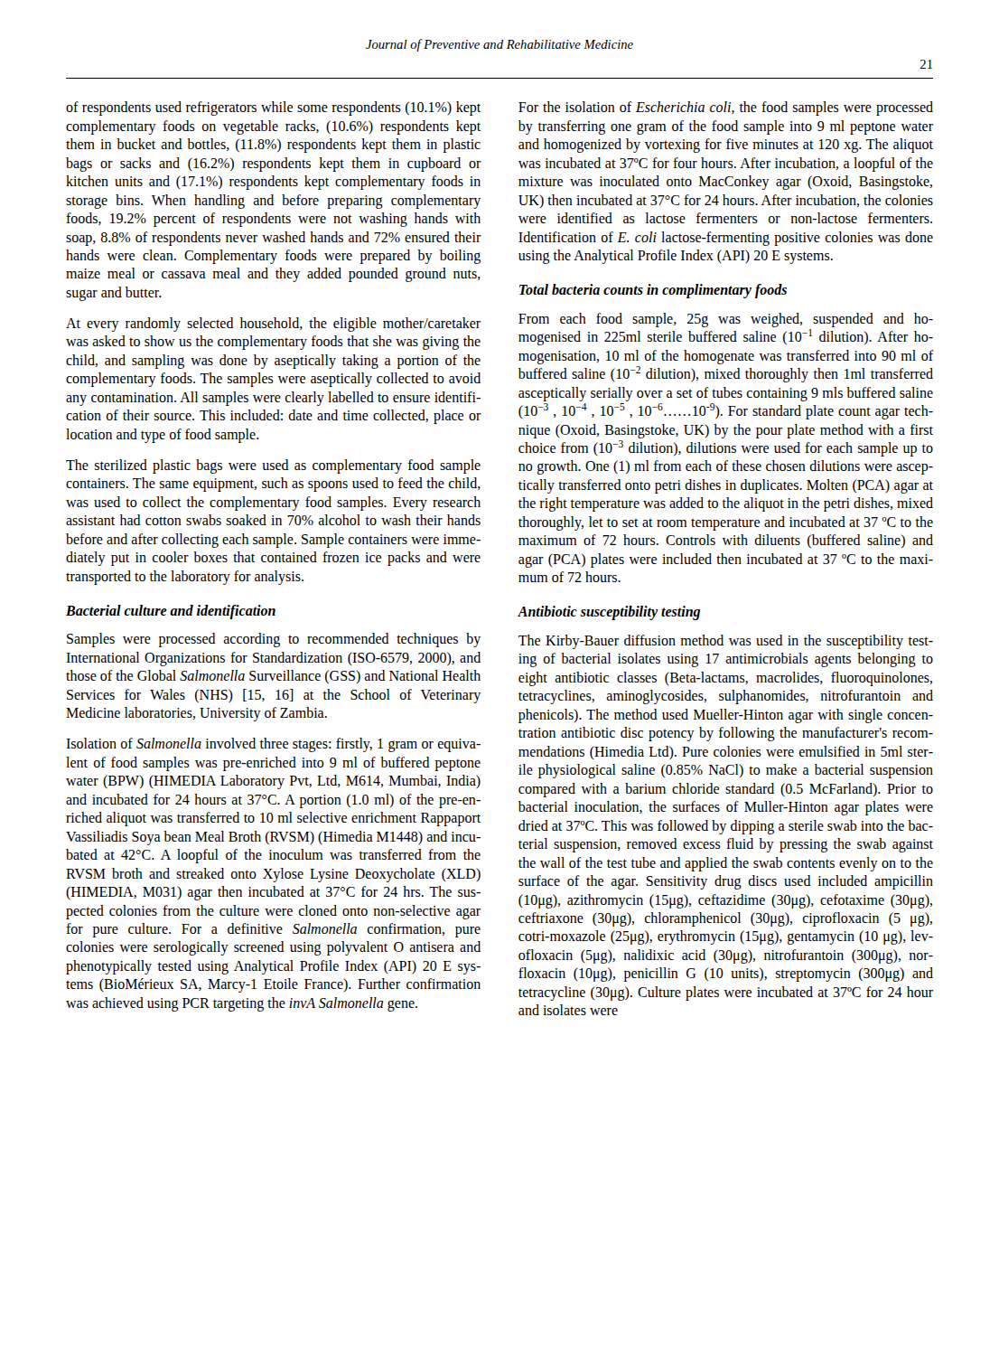Journal of Preventive and Rehabilitative Medicine
21
of respondents used refrigerators while some respondents (10.1%) kept complementary foods on vegetable racks, (10.6%) respondents kept them in bucket and bottles, (11.8%) respondents kept them in plastic bags or sacks and (16.2%) respondents kept them in cupboard or kitchen units and (17.1%) respondents kept complementary foods in storage bins. When handling and before preparing complementary foods, 19.2% percent of respondents were not washing hands with soap, 8.8% of respondents never washed hands and 72% ensured their hands were clean. Complementary foods were prepared by boiling maize meal or cassava meal and they added pounded ground nuts, sugar and butter.
At every randomly selected household, the eligible mother/caretaker was asked to show us the complementary foods that she was giving the child, and sampling was done by aseptically taking a portion of the complementary foods. The samples were aseptically collected to avoid any contamination. All samples were clearly labelled to ensure identification of their source. This included: date and time collected, place or location and type of food sample.
The sterilized plastic bags were used as complementary food sample containers. The same equipment, such as spoons used to feed the child, was used to collect the complementary food samples. Every research assistant had cotton swabs soaked in 70% alcohol to wash their hands before and after collecting each sample. Sample containers were immediately put in cooler boxes that contained frozen ice packs and were transported to the laboratory for analysis.
Bacterial culture and identification
Samples were processed according to recommended techniques by International Organizations for Standardization (ISO-6579, 2000), and those of the Global Salmonella Surveillance (GSS) and National Health Services for Wales (NHS) [15, 16] at the School of Veterinary Medicine laboratories, University of Zambia.
Isolation of Salmonella involved three stages: firstly, 1 gram or equivalent of food samples was pre-enriched into 9 ml of buffered peptone water (BPW) (HIMEDIA Laboratory Pvt, Ltd, M614, Mumbai, India) and incubated for 24 hours at 37°C. A portion (1.0 ml) of the pre-enriched aliquot was transferred to 10 ml selective enrichment Rappaport Vassiliadis Soya bean Meal Broth (RVSM) (Himedia M1448) and incubated at 42°C. A loopful of the inoculum was transferred from the RVSM broth and streaked onto Xylose Lysine Deoxycholate (XLD) (HIMEDIA, M031) agar then incubated at 37°C for 24 hrs. The suspected colonies from the culture were cloned onto non-selective agar for pure culture. For a definitive Salmonella confirmation, pure colonies were serologically screened using polyvalent O antisera and phenotypically tested using Analytical Profile Index (API) 20 E systems (BioMérieux SA, Marcy-1 Etoile France). Further confirmation was achieved using PCR targeting the invA Salmonella gene.
For the isolation of Escherichia coli, the food samples were processed by transferring one gram of the food sample into 9 ml peptone water and homogenized by vortexing for five minutes at 120 xg. The aliquot was incubated at 37ºC for four hours. After incubation, a loopful of the mixture was inoculated onto MacConkey agar (Oxoid, Basingstoke, UK) then incubated at 37°C for 24 hours. After incubation, the colonies were identified as lactose fermenters or non-lactose fermenters. Identification of E. coli lactose-fermenting positive colonies was done using the Analytical Profile Index (API) 20 E systems.
Total bacteria counts in complimentary foods
From each food sample, 25g was weighed, suspended and homogenised in 225ml sterile buffered saline (10−1 dilution). After homogenisation, 10 ml of the homogenate was transferred into 90 ml of buffered saline (10−2 dilution), mixed thoroughly then 1ml transferred asceptically serially over a set of tubes containing 9 mls buffered saline (10−3 , 10−4 , 10−5 , 10−6……10-9). For standard plate count agar technique (Oxoid, Basingstoke, UK) by the pour plate method with a first choice from (10−3 dilution), dilutions were used for each sample up to no growth. One (1) ml from each of these chosen dilutions were asceptically transferred onto petri dishes in duplicates. Molten (PCA) agar at the right temperature was added to the aliquot in the petri dishes, mixed thoroughly, let to set at room temperature and incubated at 37 ºC to the maximum of 72 hours. Controls with diluents (buffered saline) and agar (PCA) plates were included then incubated at 37 ºC to the maximum of 72 hours.
Antibiotic susceptibility testing
The Kirby-Bauer diffusion method was used in the susceptibility testing of bacterial isolates using 17 antimicrobials agents belonging to eight antibiotic classes (Beta-lactams, macrolides, fluoroquinolones, tetracyclines, aminoglycosides, sulphanomides, nitrofurantoin and phenicols). The method used Mueller-Hinton agar with single concentration antibiotic disc potency by following the manufacturer's recommendations (Himedia Ltd). Pure colonies were emulsified in 5ml sterile physiological saline (0.85% NaCl) to make a bacterial suspension compared with a barium chloride standard (0.5 McFarland). Prior to bacterial inoculation, the surfaces of Muller-Hinton agar plates were dried at 37ºC. This was followed by dipping a sterile swab into the bacterial suspension, removed excess fluid by pressing the swab against the wall of the test tube and applied the swab contents evenly on to the surface of the agar. Sensitivity drug discs used included ampicillin (10μg), azithromycin (15μg), ceftazidime (30μg), cefotaxime (30μg), ceftriaxone (30μg), chloramphenicol (30μg), ciprofloxacin (5 μg), cotri-moxazole (25μg), erythromycin (15μg), gentamycin (10 μg), levofloxacin (5μg), nalidixic acid (30μg), nitrofurantoin (300μg), norfloxacin (10μg), penicillin G (10 units), streptomycin (300μg) and tetracycline (30μg). Culture plates were incubated at 37ºC for 24 hour and isolates were